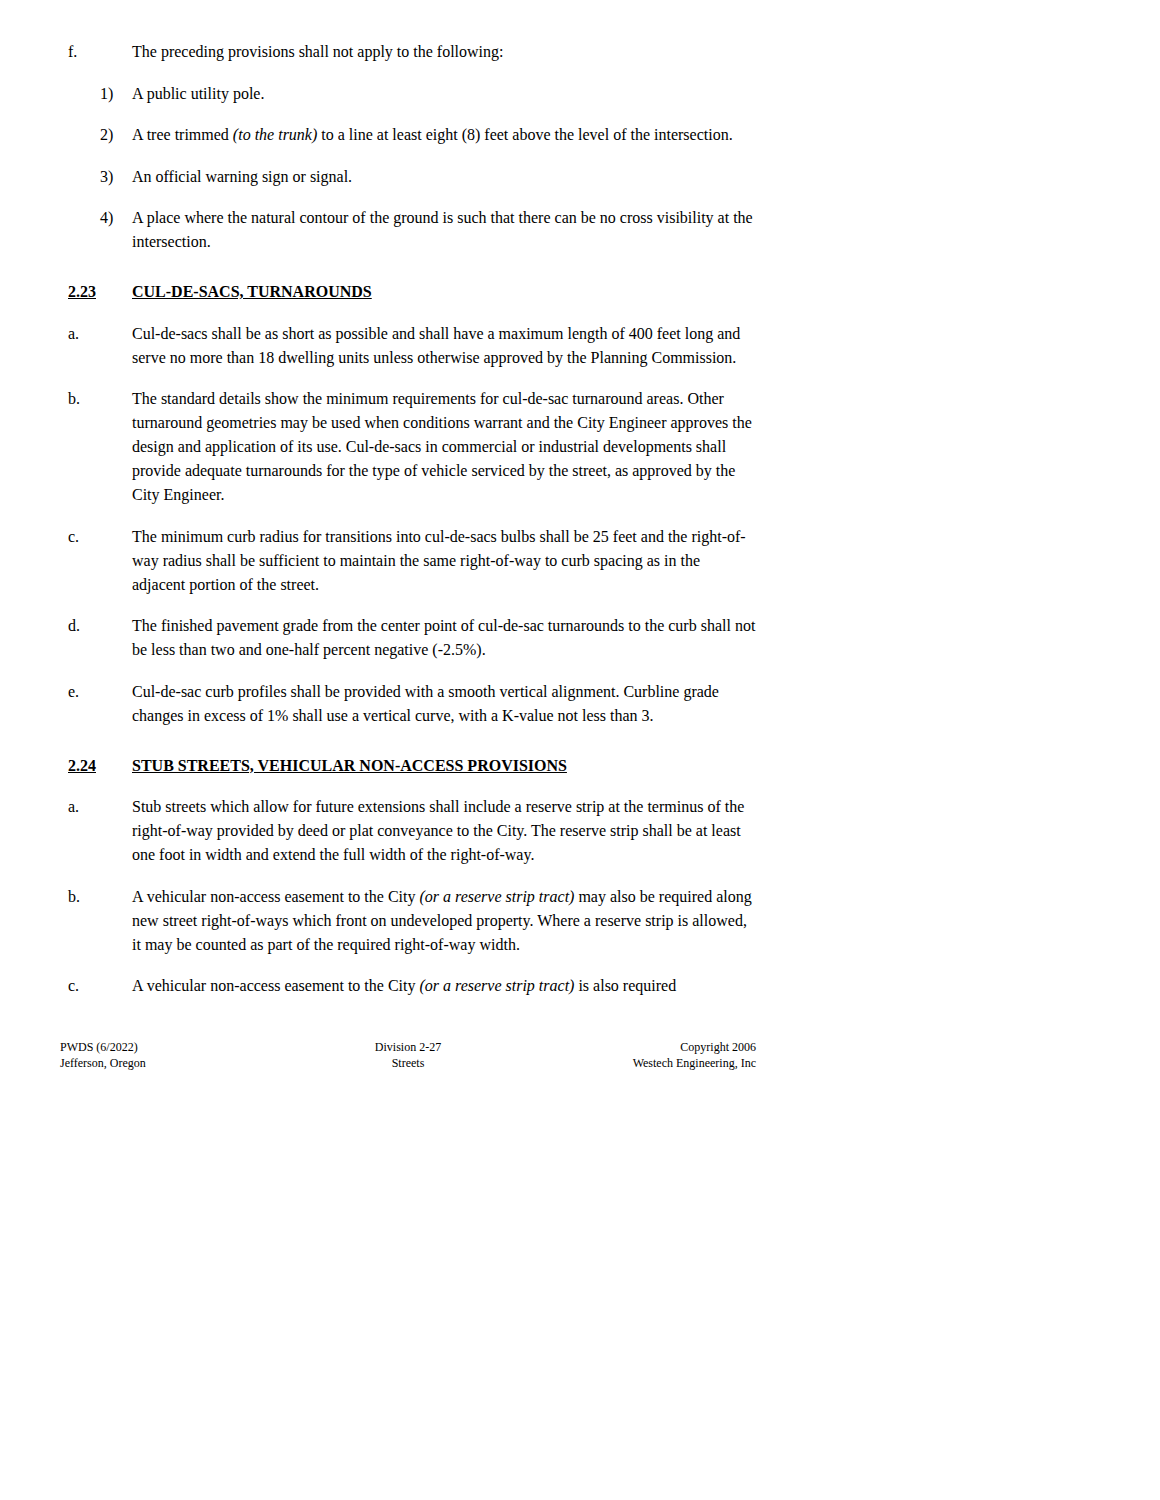f.
The preceding provisions shall not apply to the following:
1)
A public utility pole.
2)
A tree trimmed (to the trunk) to a line at least eight (8) feet above the level of the intersection.
3)
An official warning sign or signal.
4)
A place where the natural contour of the ground is such that there can be no cross visibility at the intersection.
2.23 CUL-DE-SACS, TURNAROUNDS
a.
Cul-de-sacs shall be as short as possible and shall have a maximum length of 400 feet long and serve no more than 18 dwelling units unless otherwise approved by the Planning Commission.
b.
The standard details show the minimum requirements for cul-de-sac turnaround areas. Other turnaround geometries may be used when conditions warrant and the City Engineer approves the design and application of its use. Cul-de-sacs in commercial or industrial developments shall provide adequate turnarounds for the type of vehicle serviced by the street, as approved by the City Engineer.
c.
The minimum curb radius for transitions into cul-de-sacs bulbs shall be 25 feet and the right-of-way radius shall be sufficient to maintain the same right-of-way to curb spacing as in the adjacent portion of the street.
d.
The finished pavement grade from the center point of cul-de-sac turnarounds to the curb shall not be less than two and one-half percent negative (-2.5%).
e.
Cul-de-sac curb profiles shall be provided with a smooth vertical alignment. Curbline grade changes in excess of 1% shall use a vertical curve, with a K-value not less than 3.
2.24 STUB STREETS, VEHICULAR NON-ACCESS PROVISIONS
a.
Stub streets which allow for future extensions shall include a reserve strip at the terminus of the right-of-way provided by deed or plat conveyance to the City. The reserve strip shall be at least one foot in width and extend the full width of the right-of-way.
b.
A vehicular non-access easement to the City (or a reserve strip tract) may also be required along new street right-of-ways which front on undeveloped property. Where a reserve strip is allowed, it may be counted as part of the required right-of-way width.
c.
A vehicular non-access easement to the City (or a reserve strip tract) is also required
PWDS (6/2022)
Jefferson, Oregon
Division 2-27
Streets
Copyright 2006
Westech Engineering, Inc